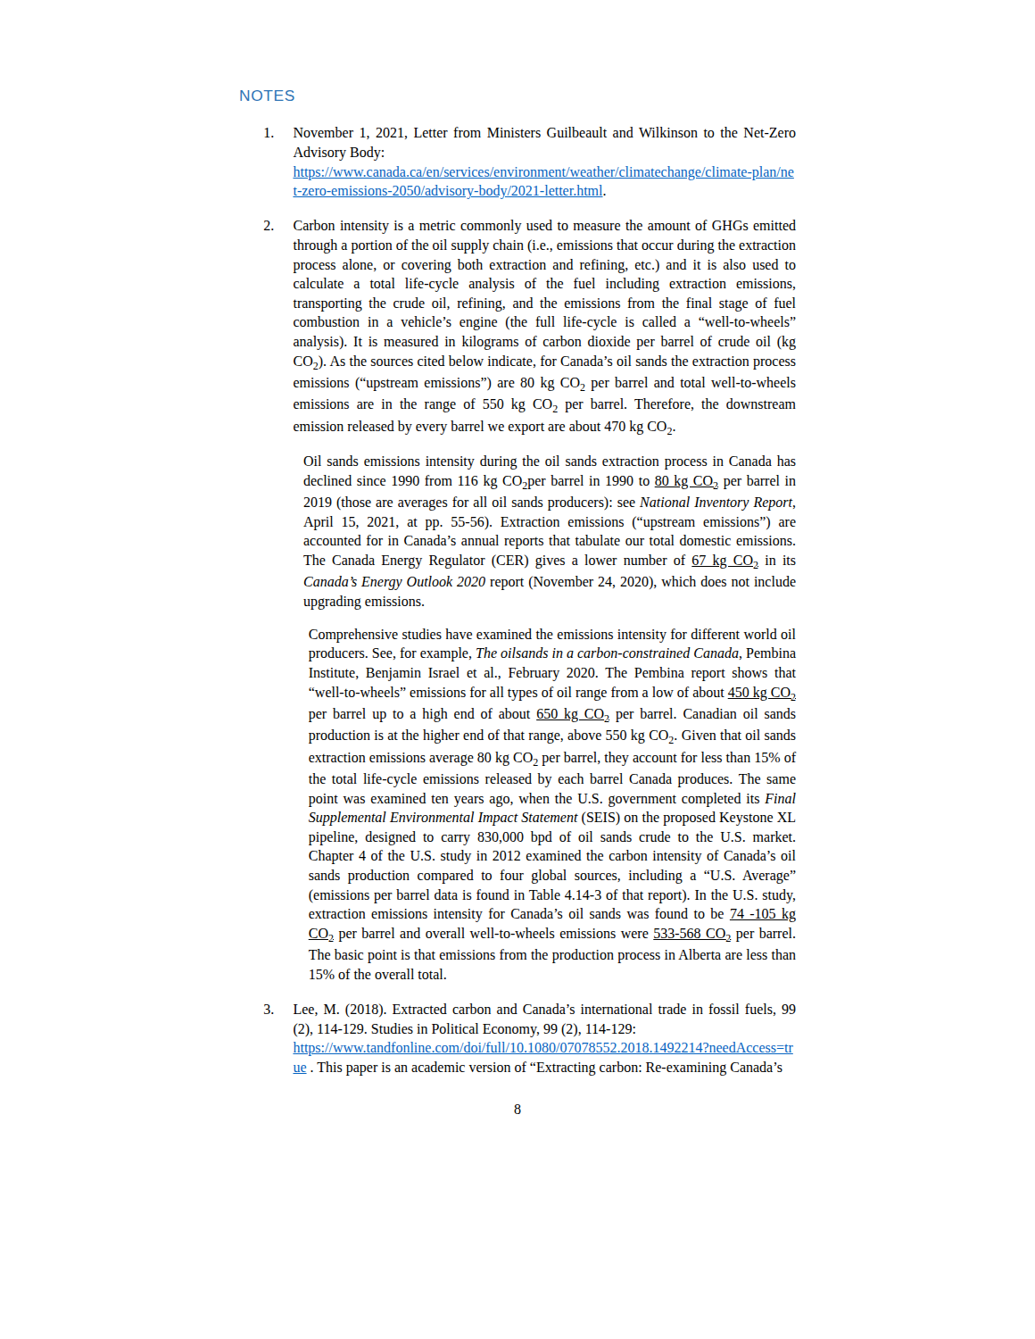NOTES
November 1, 2021, Letter from Ministers Guilbeault and Wilkinson to the Net-Zero Advisory Body:
https://www.canada.ca/en/services/environment/weather/climatechange/climate-plan/net-zero-emissions-2050/advisory-body/2021-letter.html.
Carbon intensity is a metric commonly used to measure the amount of GHGs emitted through a portion of the oil supply chain (i.e., emissions that occur during the extraction process alone, or covering both extraction and refining, etc.) and it is also used to calculate a total life-cycle analysis of the fuel including extraction emissions, transporting the crude oil, refining, and the emissions from the final stage of fuel combustion in a vehicle’s engine (the full life-cycle is called a “well-to-wheels” analysis). It is measured in kilograms of carbon dioxide per barrel of crude oil (kg CO2). As the sources cited below indicate, for Canada’s oil sands the extraction process emissions (“upstream emissions”) are 80 kg CO2 per barrel and total well-to-wheels emissions are in the range of 550 kg CO2 per barrel. Therefore, the downstream emission released by every barrel we export are about 470 kg CO2.
Oil sands emissions intensity during the oil sands extraction process in Canada has declined since 1990 from 116 kg CO2per barrel in 1990 to 80 kg CO2 per barrel in 2019 (those are averages for all oil sands producers): see National Inventory Report, April 15, 2021, at pp. 55-56). Extraction emissions (“upstream emissions”) are accounted for in Canada’s annual reports that tabulate our total domestic emissions. The Canada Energy Regulator (CER) gives a lower number of 67 kg CO2 in its Canada’s Energy Outlook 2020 report (November 24, 2020), which does not include upgrading emissions.
Comprehensive studies have examined the emissions intensity for different world oil producers. See, for example, The oilsands in a carbon-constrained Canada, Pembina Institute, Benjamin Israel et al., February 2020. The Pembina report shows that “well-to-wheels” emissions for all types of oil range from a low of about 450 kg CO2 per barrel up to a high end of about 650 kg CO2 per barrel. Canadian oil sands production is at the higher end of that range, above 550 kg CO2. Given that oil sands extraction emissions average 80 kg CO2 per barrel, they account for less than 15% of the total life-cycle emissions released by each barrel Canada produces. The same point was examined ten years ago, when the U.S. government completed its Final Supplemental Environmental Impact Statement (SEIS) on the proposed Keystone XL pipeline, designed to carry 830,000 bpd of oil sands crude to the U.S. market. Chapter 4 of the U.S. study in 2012 examined the carbon intensity of Canada’s oil sands production compared to four global sources, including a “U.S. Average” (emissions per barrel data is found in Table 4.14-3 of that report). In the U.S. study, extraction emissions intensity for Canada’s oil sands was found to be 74 -105 kg CO2 per barrel and overall well-to-wheels emissions were 533-568 CO2 per barrel. The basic point is that emissions from the production process in Alberta are less than 15% of the overall total.
Lee, M. (2018). Extracted carbon and Canada’s international trade in fossil fuels, 99 (2), 114-129. Studies in Political Economy, 99 (2), 114-129:
https://www.tandfonline.com/doi/full/10.1080/07078552.2018.1492214?needAccess=true . This paper is an academic version of “Extracting carbon: Re-examining Canada’s
8